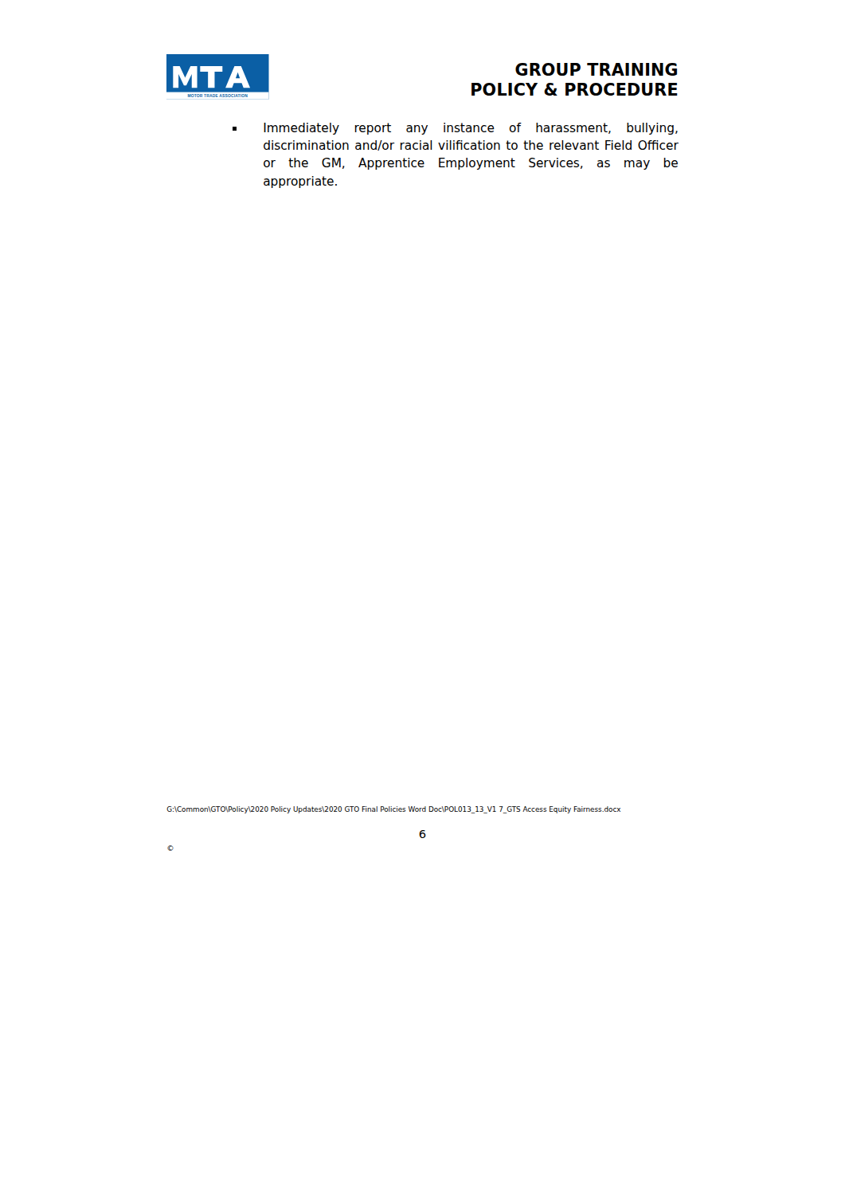MTA Motor Trade Association MOTOR TRADE ASSOCIATION
GROUP TRAINING POLICY & PROCEDURE
Immediately report any instance of harassment, bullying, discrimination and/or racial vilification to the relevant Field Officer or the GM, Apprentice Employment Services, as may be appropriate.
G:\Common\GTO\Policy\2020 Policy Updates\2020 GTO Final Policies Word Doc\POL013_13_V1 7_GTS Access Equity Fairness.docx
6
©